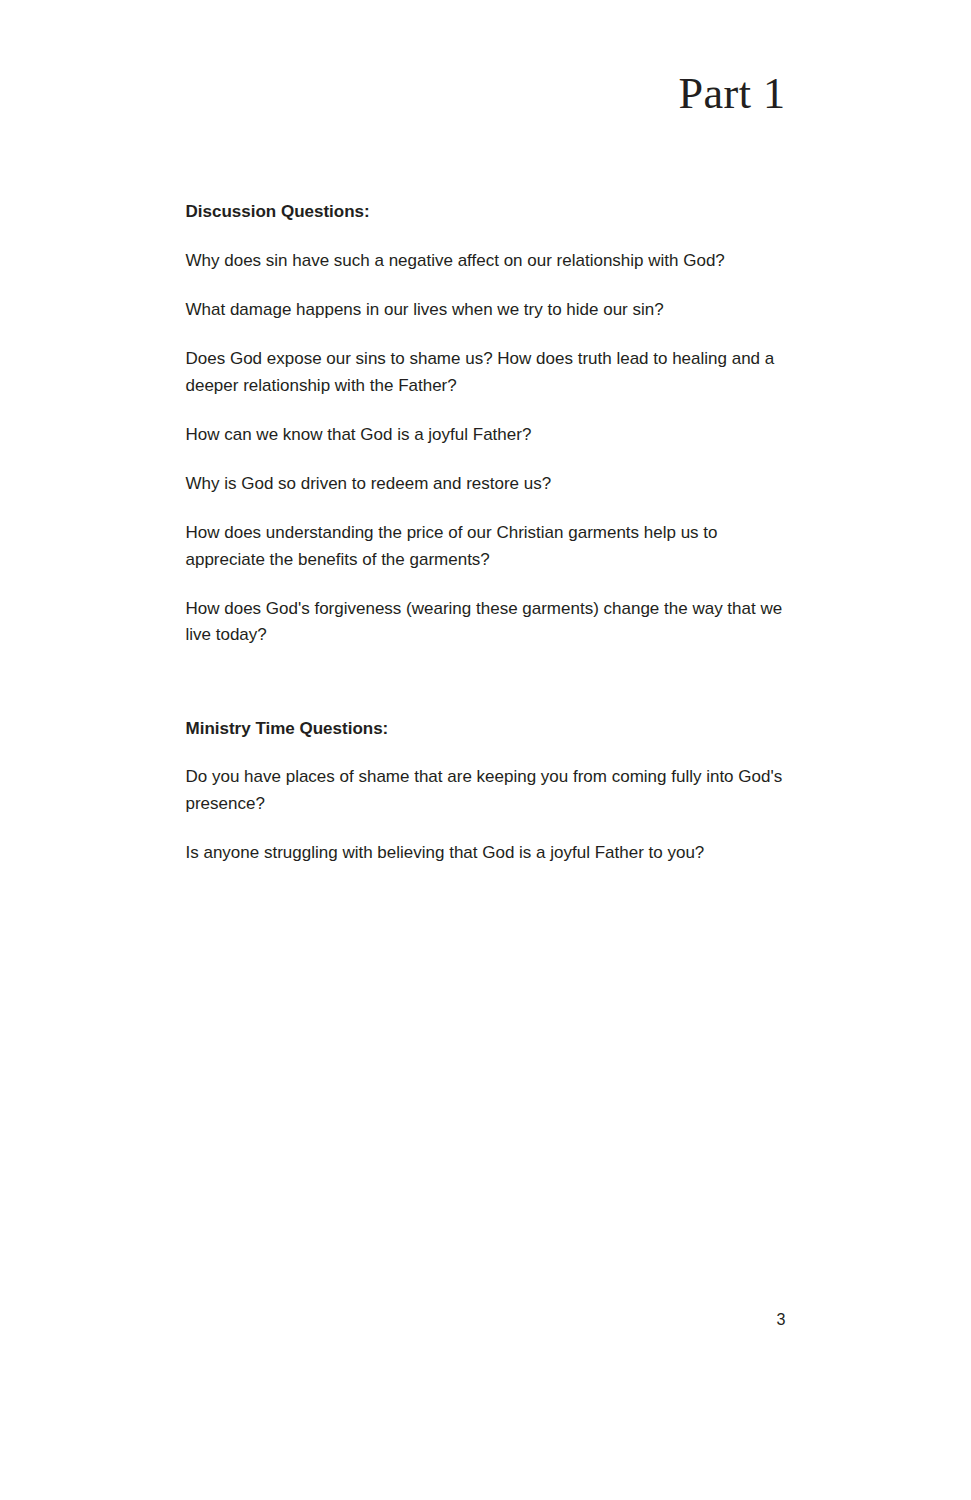Part 1
Discussion Questions:
Why does sin have such a negative affect on our relationship with God?
What damage happens in our lives when we try to hide our sin?
Does God expose our sins to shame us? How does truth lead to healing and a deeper relationship with the Father?
How can we know that God is a joyful Father?
Why is God so driven to redeem and restore us?
How does understanding the price of our Christian garments help us to appreciate the benefits of the garments?
How does God's forgiveness (wearing these garments) change the way that we live today?
Ministry Time Questions:
Do you have places of shame that are keeping you from coming fully into God's presence?
Is anyone struggling with believing that God is a joyful Father to you?
3